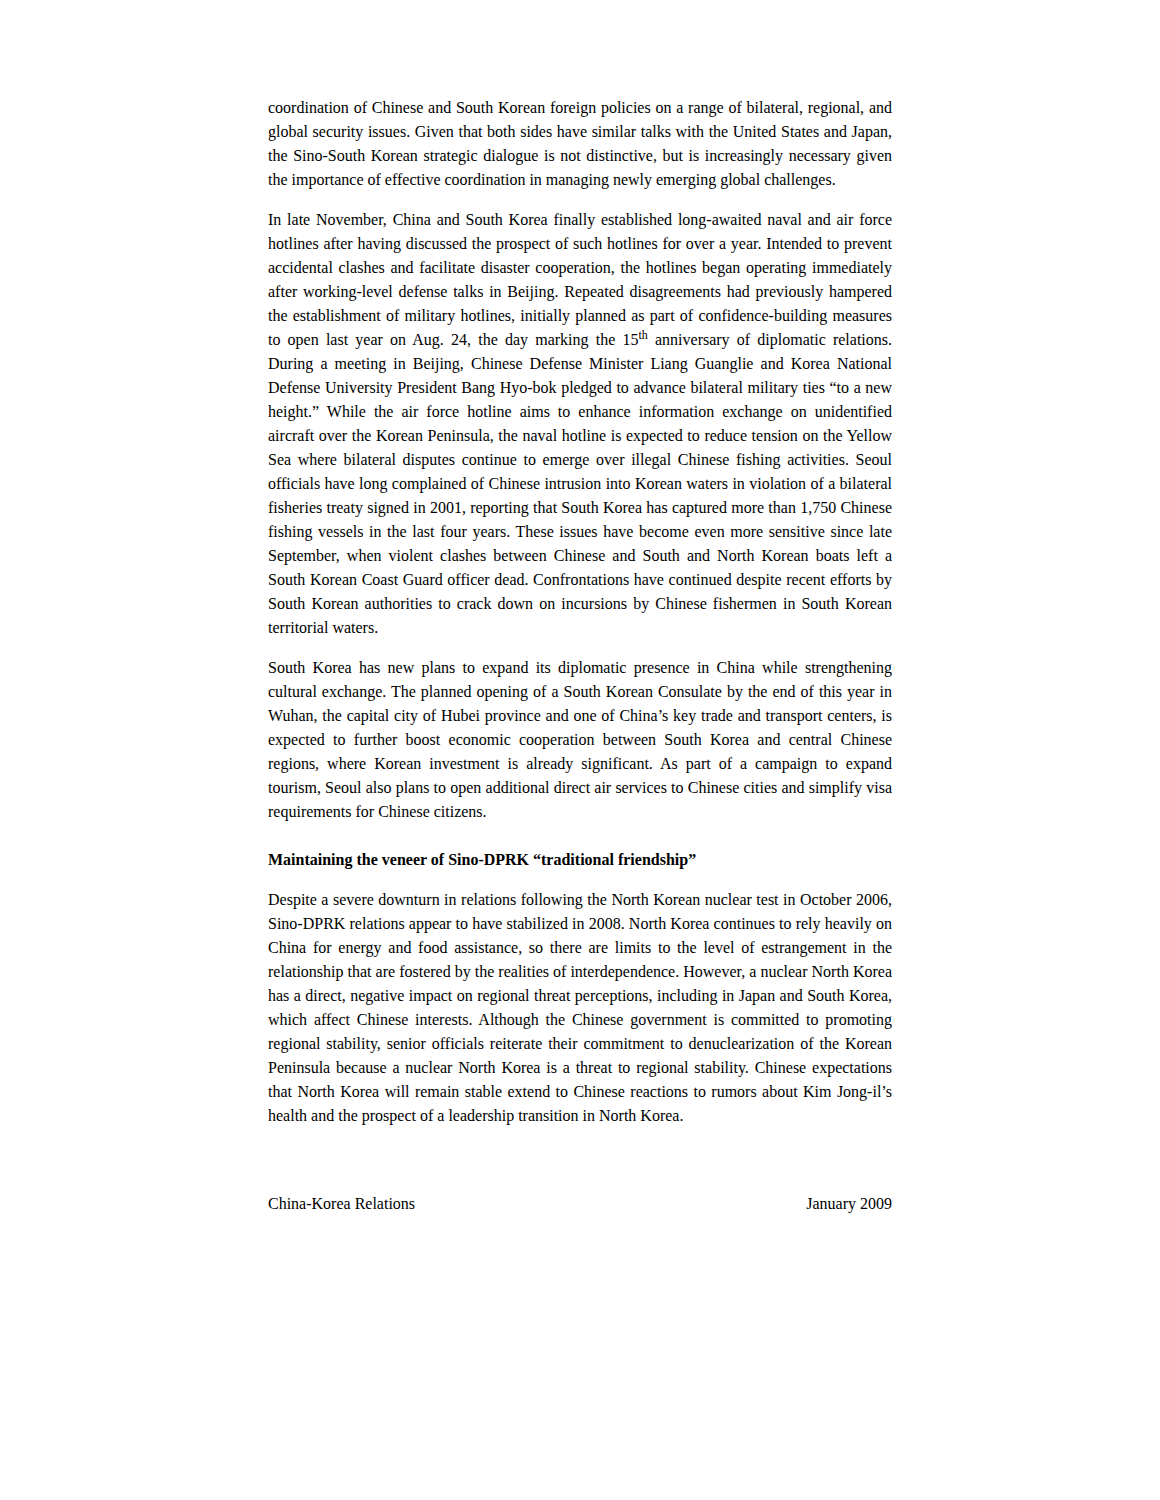coordination of Chinese and South Korean foreign policies on a range of bilateral, regional, and global security issues. Given that both sides have similar talks with the United States and Japan, the Sino-South Korean strategic dialogue is not distinctive, but is increasingly necessary given the importance of effective coordination in managing newly emerging global challenges.
In late November, China and South Korea finally established long-awaited naval and air force hotlines after having discussed the prospect of such hotlines for over a year. Intended to prevent accidental clashes and facilitate disaster cooperation, the hotlines began operating immediately after working-level defense talks in Beijing. Repeated disagreements had previously hampered the establishment of military hotlines, initially planned as part of confidence-building measures to open last year on Aug. 24, the day marking the 15th anniversary of diplomatic relations. During a meeting in Beijing, Chinese Defense Minister Liang Guanglie and Korea National Defense University President Bang Hyo-bok pledged to advance bilateral military ties “to a new height.” While the air force hotline aims to enhance information exchange on unidentified aircraft over the Korean Peninsula, the naval hotline is expected to reduce tension on the Yellow Sea where bilateral disputes continue to emerge over illegal Chinese fishing activities. Seoul officials have long complained of Chinese intrusion into Korean waters in violation of a bilateral fisheries treaty signed in 2001, reporting that South Korea has captured more than 1,750 Chinese fishing vessels in the last four years. These issues have become even more sensitive since late September, when violent clashes between Chinese and South and North Korean boats left a South Korean Coast Guard officer dead. Confrontations have continued despite recent efforts by South Korean authorities to crack down on incursions by Chinese fishermen in South Korean territorial waters.
South Korea has new plans to expand its diplomatic presence in China while strengthening cultural exchange. The planned opening of a South Korean Consulate by the end of this year in Wuhan, the capital city of Hubei province and one of China’s key trade and transport centers, is expected to further boost economic cooperation between South Korea and central Chinese regions, where Korean investment is already significant. As part of a campaign to expand tourism, Seoul also plans to open additional direct air services to Chinese cities and simplify visa requirements for Chinese citizens.
Maintaining the veneer of Sino-DPRK “traditional friendship”
Despite a severe downturn in relations following the North Korean nuclear test in October 2006, Sino-DPRK relations appear to have stabilized in 2008. North Korea continues to rely heavily on China for energy and food assistance, so there are limits to the level of estrangement in the relationship that are fostered by the realities of interdependence. However, a nuclear North Korea has a direct, negative impact on regional threat perceptions, including in Japan and South Korea, which affect Chinese interests. Although the Chinese government is committed to promoting regional stability, senior officials reiterate their commitment to denuclearization of the Korean Peninsula because a nuclear North Korea is a threat to regional stability. Chinese expectations that North Korea will remain stable extend to Chinese reactions to rumors about Kim Jong-il’s health and the prospect of a leadership transition in North Korea.
China-Korea Relations January 2009